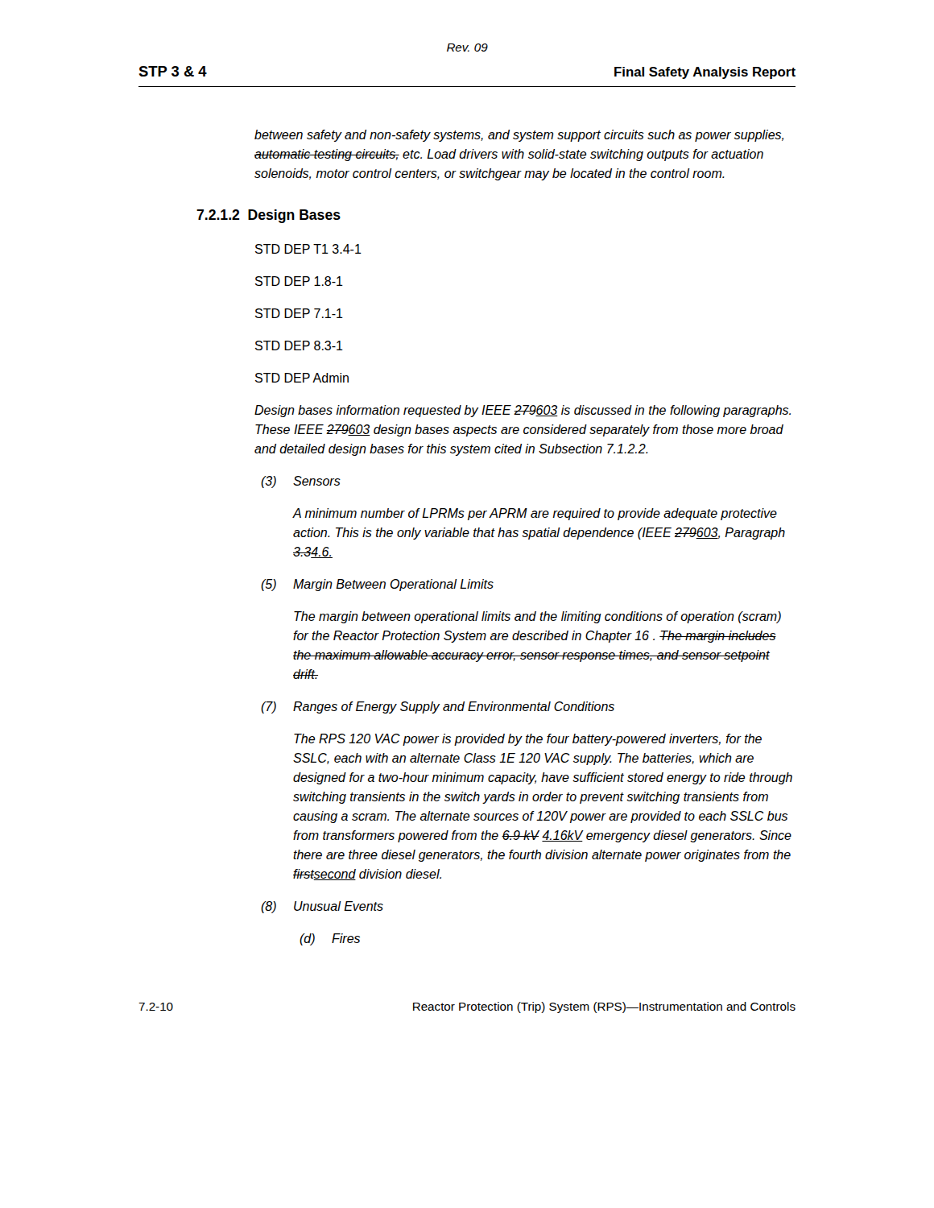Rev. 09
STP 3 & 4 Final Safety Analysis Report
between safety and non-safety systems, and system support circuits such as power supplies, automatic testing circuits, etc. Load drivers with solid-state switching outputs for actuation solenoids, motor control centers, or switchgear may be located in the control room.
7.2.1.2 Design Bases
STD DEP T1 3.4-1
STD DEP 1.8-1
STD DEP 7.1-1
STD DEP 8.3-1
STD DEP Admin
Design bases information requested by IEEE 279603 is discussed in the following paragraphs. These IEEE 279603 design bases aspects are considered separately from those more broad and detailed design bases for this system cited in Subsection 7.1.2.2.
(3) Sensors
A minimum number of LPRMs per APRM are required to provide adequate protective action. This is the only variable that has spatial dependence (IEEE 279603, Paragraph 3.34.6.
(5) Margin Between Operational Limits
The margin between operational limits and the limiting conditions of operation (scram) for the Reactor Protection System are described in Chapter 16 . The margin includes the maximum allowable accuracy error, sensor response times, and sensor setpoint drift.
(7) Ranges of Energy Supply and Environmental Conditions
The RPS 120 VAC power is provided by the four battery-powered inverters, for the SSLC, each with an alternate Class 1E 120 VAC supply. The batteries, which are designed for a two-hour minimum capacity, have sufficient stored energy to ride through switching transients in the switch yards in order to prevent switching transients from causing a scram. The alternate sources of 120V power are provided to each SSLC bus from transformers powered from the 6.9 kV 4.16kV emergency diesel generators. Since there are three diesel generators, the fourth division alternate power originates from the firstsecond division diesel.
(8) Unusual Events
(d) Fires
7.2-10 Reactor Protection (Trip) System (RPS)—Instrumentation and Controls